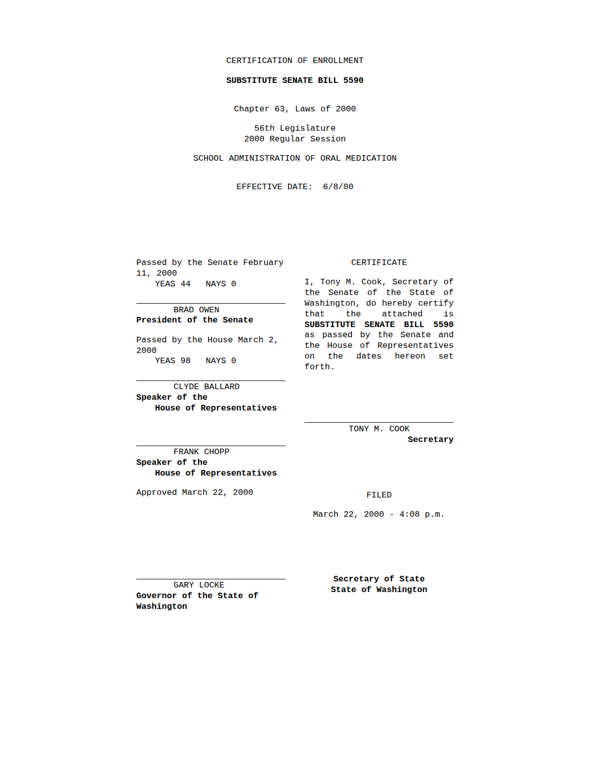CERTIFICATION OF ENROLLMENT
SUBSTITUTE SENATE BILL 5590
Chapter 63, Laws of 2000
56th Legislature
2000 Regular Session
SCHOOL ADMINISTRATION OF ORAL MEDICATION
EFFECTIVE DATE: 6/8/00
Passed by the Senate February 11, 2000
YEAS 44 NAYS 0
BRAD OWEN
President of the Senate
Passed by the House March 2, 2000
YEAS 98 NAYS 0
CLYDE BALLARD
Speaker of the
House of Representatives
FRANK CHOPP
Speaker of the
House of Representatives
Approved March 22, 2000
CERTIFICATE
I, Tony M. Cook, Secretary of the Senate of the State of Washington, do hereby certify that the attached is SUBSTITUTE SENATE BILL 5590 as passed by the Senate and the House of Representatives on the dates hereon set forth.
TONY M. COOK
Secretary
FILED
March 22, 2000 - 4:08 p.m.
GARY LOCKE
Governor of the State of Washington
Secretary of State
State of Washington